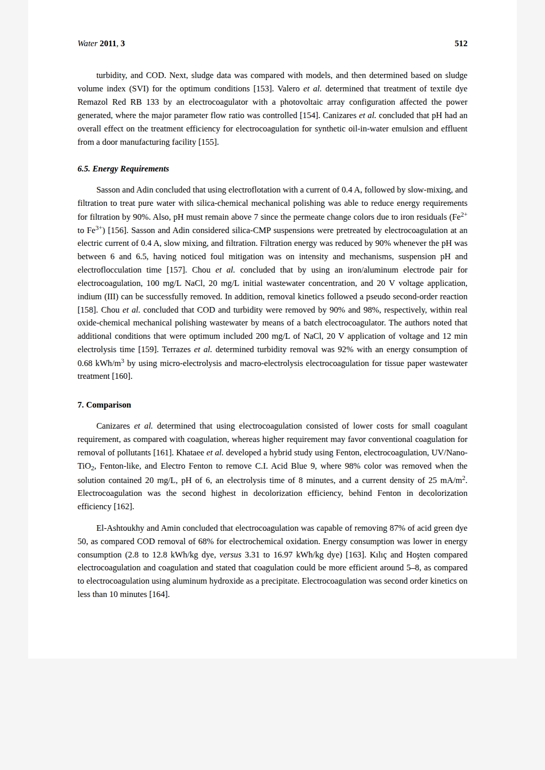Water 2011, 3 512
turbidity, and COD. Next, sludge data was compared with models, and then determined based on sludge volume index (SVI) for the optimum conditions [153]. Valero et al. determined that treatment of textile dye Remazol Red RB 133 by an electrocoagulator with a photovoltaic array configuration affected the power generated, where the major parameter flow ratio was controlled [154]. Canizares et al. concluded that pH had an overall effect on the treatment efficiency for electrocoagulation for synthetic oil-in-water emulsion and effluent from a door manufacturing facility [155].
6.5. Energy Requirements
Sasson and Adin concluded that using electroflotation with a current of 0.4 A, followed by slow-mixing, and filtration to treat pure water with silica-chemical mechanical polishing was able to reduce energy requirements for filtration by 90%. Also, pH must remain above 7 since the permeate change colors due to iron residuals (Fe2+ to Fe3+) [156]. Sasson and Adin considered silica-CMP suspensions were pretreated by electrocoagulation at an electric current of 0.4 A, slow mixing, and filtration. Filtration energy was reduced by 90% whenever the pH was between 6 and 6.5, having noticed foul mitigation was on intensity and mechanisms, suspension pH and electroflocculation time [157]. Chou et al. concluded that by using an iron/aluminum electrode pair for electrocoagulation, 100 mg/L NaCl, 20 mg/L initial wastewater concentration, and 20 V voltage application, indium (III) can be successfully removed. In addition, removal kinetics followed a pseudo second-order reaction [158]. Chou et al. concluded that COD and turbidity were removed by 90% and 98%, respectively, within real oxide-chemical mechanical polishing wastewater by means of a batch electrocoagulator. The authors noted that additional conditions that were optimum included 200 mg/L of NaCl, 20 V application of voltage and 12 min electrolysis time [159]. Terrazes et al. determined turbidity removal was 92% with an energy consumption of 0.68 kWh/m3 by using micro-electrolysis and macro-electrolysis electrocoagulation for tissue paper wastewater treatment [160].
7. Comparison
Canizares et al. determined that using electrocoagulation consisted of lower costs for small coagulant requirement, as compared with coagulation, whereas higher requirement may favor conventional coagulation for removal of pollutants [161]. Khataee et al. developed a hybrid study using Fenton, electrocoagulation, UV/Nano-TiO2, Fenton-like, and Electro Fenton to remove C.I. Acid Blue 9, where 98% color was removed when the solution contained 20 mg/L, pH of 6, an electrolysis time of 8 minutes, and a current density of 25 mA/m2. Electrocoagulation was the second highest in decolorization efficiency, behind Fenton in decolorization efficiency [162].
El-Ashtoukhy and Amin concluded that electrocoagulation was capable of removing 87% of acid green dye 50, as compared COD removal of 68% for electrochemical oxidation. Energy consumption was lower in energy consumption (2.8 to 12.8 kWh/kg dye, versus 3.31 to 16.97 kWh/kg dye) [163]. Kılıç and Hoşten compared electrocoagulation and coagulation and stated that coagulation could be more efficient around 5–8, as compared to electrocoagulation using aluminum hydroxide as a precipitate. Electrocoagulation was second order kinetics on less than 10 minutes [164].